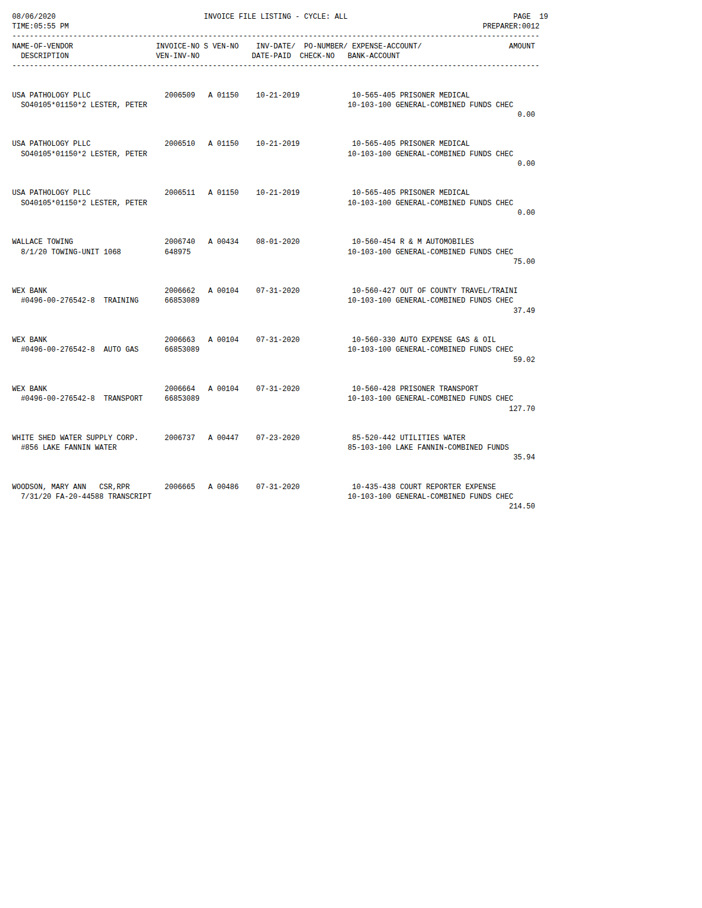08/06/2020                                  INVOICE FILE LISTING - CYCLE: ALL                                      PAGE  19
TIME:05:55 PM                                                                                               PREPARER:0012
-------------------------------------------------------------------------------------------------------------------------
NAME-OF-VENDOR                   INVOICE-NO S VEN-NO    INV-DATE/  PO-NUMBER/ EXPENSE-ACCOUNT/                    AMOUNT
  DESCRIPTION                    VEN-INV-NO            DATE-PAID  CHECK-NO   BANK-ACCOUNT
-------------------------------------------------------------------------------------------------------------------------


USA PATHOLOGY PLLC                 2006509   A 01150    10-21-2019            10-565-405 PRISONER MEDICAL
  SO40105*01150*2 LESTER, PETER                                              10-103-100 GENERAL-COMBINED FUNDS CHEC
                                                                                                                    0.00


USA PATHOLOGY PLLC                 2006510   A 01150    10-21-2019            10-565-405 PRISONER MEDICAL
  SO40105*01150*2 LESTER, PETER                                              10-103-100 GENERAL-COMBINED FUNDS CHEC
                                                                                                                    0.00


USA PATHOLOGY PLLC                 2006511   A 01150    10-21-2019            10-565-405 PRISONER MEDICAL
  SO40105*01150*2 LESTER, PETER                                              10-103-100 GENERAL-COMBINED FUNDS CHEC
                                                                                                                    0.00


WALLACE TOWING                     2006740   A 00434    08-01-2020            10-560-454 R & M AUTOMOBILES
  8/1/20 TOWING-UNIT 1068          648975                                    10-103-100 GENERAL-COMBINED FUNDS CHEC
                                                                                                                   75.00


WEX BANK                           2006662   A 00104    07-31-2020            10-560-427 OUT OF COUNTY TRAVEL/TRAINI
  #0496-00-276542-8  TRAINING      66853089                                  10-103-100 GENERAL-COMBINED FUNDS CHEC
                                                                                                                   37.49


WEX BANK                           2006663   A 00104    07-31-2020            10-560-330 AUTO EXPENSE GAS & OIL
  #0496-00-276542-8  AUTO GAS      66853089                                  10-103-100 GENERAL-COMBINED FUNDS CHEC
                                                                                                                   59.02


WEX BANK                           2006664   A 00104    07-31-2020            10-560-428 PRISONER TRANSPORT
  #0496-00-276542-8  TRANSPORT     66853089                                  10-103-100 GENERAL-COMBINED FUNDS CHEC
                                                                                                                  127.70


WHITE SHED WATER SUPPLY CORP.      2006737   A 00447    07-23-2020            85-520-442 UTILITIES WATER
  #856 LAKE FANNIN WATER                                                     85-103-100 LAKE FANNIN-COMBINED FUNDS
                                                                                                                   35.94


WOODSON, MARY ANN   CSR,RPR        2006665   A 00486    07-31-2020            10-435-438 COURT REPORTER EXPENSE
  7/31/20 FA-20-44588 TRANSCRIPT                                             10-103-100 GENERAL-COMBINED FUNDS CHEC
                                                                                                                  214.50